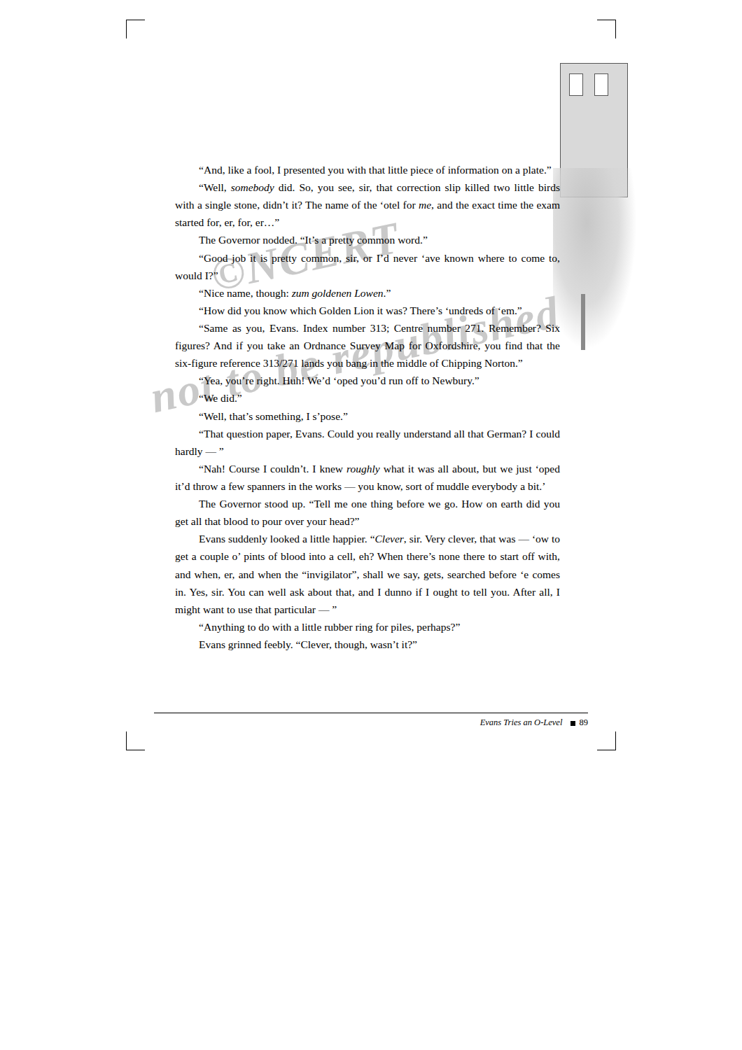©NCERT
not to be republished
“And, like a fool, I presented you with that little piece of information on a plate.”
“Well, somebody did. So, you see, sir, that correction slip killed two little birds with a single stone, didn’t it? The name of the ‘otel for me, and the exact time the exam started for, er, for, er…”
The Governor nodded. “It’s a pretty common word.”
“Good job it is pretty common, sir, or I’d never ‘ave known where to come to, would I?”
“Nice name, though: zum goldenen Lowen.”
“How did you know which Golden Lion it was? There’s ‘undreds of ‘em.”
“Same as you, Evans. Index number 313; Centre number 271. Remember? Six figures? And if you take an Ordnance Survey Map for Oxfordshire, you find that the six-figure reference 313/271 lands you bang in the middle of Chipping Norton.”
“Yea, you’re right. Huh! We’d ‘oped you’d run off to Newbury.”
“We did.”
“Well, that’s something, I s’pose.”
“That question paper, Evans. Could you really understand all that German? I could hardly — ”
“Nah! Course I couldn’t. I knew roughly what it was all about, but we just ‘oped it’d throw a few spanners in the works — you know, sort of muddle everybody a bit.’
The Governor stood up. “Tell me one thing before we go. How on earth did you get all that blood to pour over your head?”
Evans suddenly looked a little happier. “Clever, sir. Very clever, that was — ‘ow to get a couple o’ pints of blood into a cell, eh? When there’s none there to start off with, and when, er, and when the “invigilator”, shall we say, gets, searched before ‘e comes in. Yes, sir. You can well ask about that, and I dunno if I ought to tell you. After all, I might want to use that particular — ”
“Anything to do with a little rubber ring for piles, perhaps?”
Evans grinned feebly. “Clever, though, wasn’t it?”
Evans Tries an O-Level 89